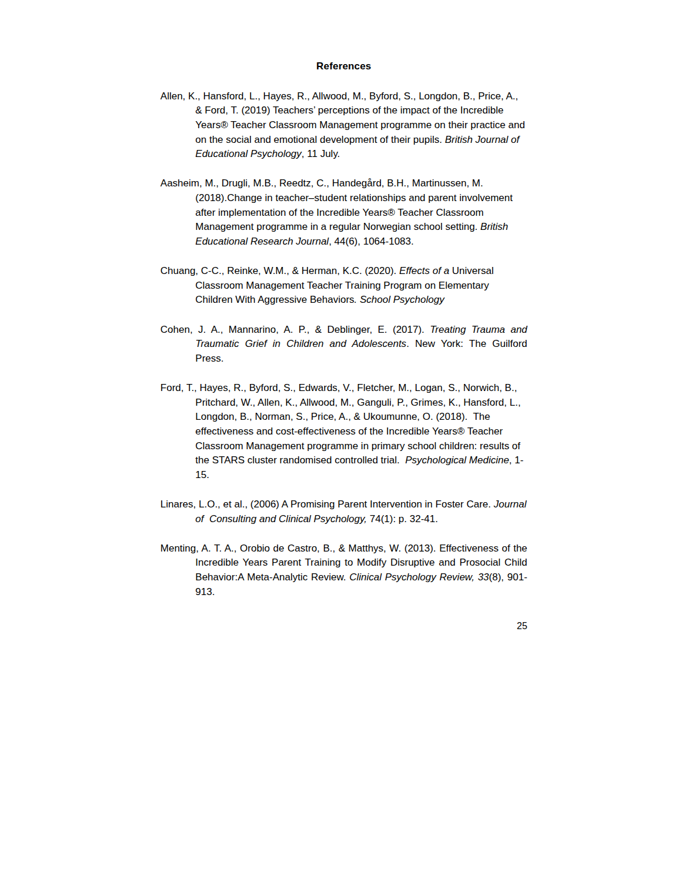References
Allen, K., Hansford, L., Hayes, R., Allwood, M., Byford, S., Longdon, B., Price, A., & Ford, T. (2019) Teachers’ perceptions of the impact of the Incredible Years® Teacher Classroom Management programme on their practice and on the social and emotional development of their pupils. British Journal of Educational Psychology, 11 July.
Aasheim, M., Drugli, M.B., Reedtz, C., Handegård, B.H., Martinussen, M. (2018).Change in teacher–student relationships and parent involvement after implementation of the Incredible Years® Teacher Classroom Management programme in a regular Norwegian school setting. British Educational Research Journal, 44(6), 1064-1083.
Chuang, C-C., Reinke, W.M., & Herman, K.C. (2020). Effects of a Universal Classroom Management Teacher Training Program on Elementary Children With Aggressive Behaviors. School Psychology
Cohen, J. A., Mannarino, A. P., & Deblinger, E. (2017). Treating Trauma and Traumatic Grief in Children and Adolescents. New York: The Guilford Press.
Ford, T., Hayes, R., Byford, S., Edwards, V., Fletcher, M., Logan, S., Norwich, B., Pritchard, W., Allen, K., Allwood, M., Ganguli, P., Grimes, K., Hansford, L., Longdon, B., Norman, S., Price, A., & Ukoumunne, O. (2018). The effectiveness and cost-effectiveness of the Incredible Years® Teacher Classroom Management programme in primary school children: results of the STARS cluster randomised controlled trial. Psychological Medicine, 1-15.
Linares, L.O., et al., (2006) A Promising Parent Intervention in Foster Care. Journal of Consulting and Clinical Psychology, 74(1): p. 32-41.
Menting, A. T. A., Orobio de Castro, B., & Matthys, W. (2013). Effectiveness of the Incredible Years Parent Training to Modify Disruptive and Prosocial Child Behavior:A Meta-Analytic Review. Clinical Psychology Review, 33(8), 901-913.
25